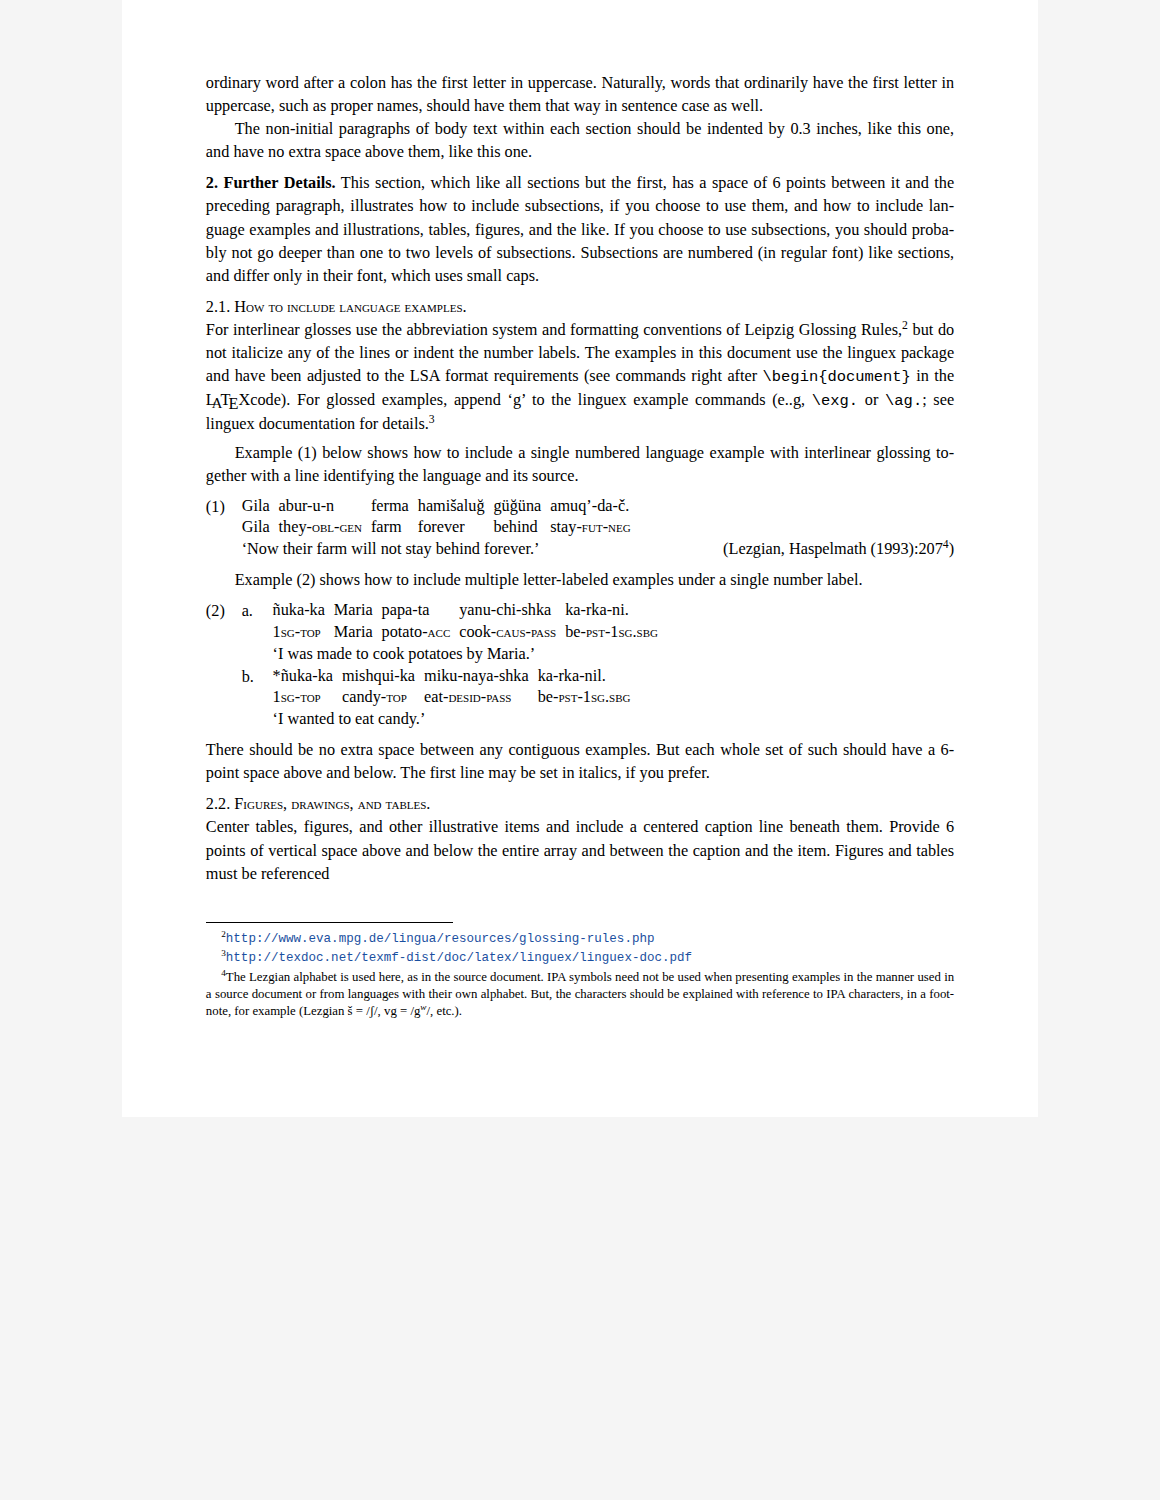ordinary word after a colon has the first letter in uppercase. Naturally, words that ordinarily have the first letter in uppercase, such as proper names, should have them that way in sentence case as well.
The non-initial paragraphs of body text within each section should be indented by 0.3 inches, like this one, and have no extra space above them, like this one.
2. Further Details. This section, which like all sections but the first, has a space of 6 points between it and the preceding paragraph, illustrates how to include subsections, if you choose to use them, and how to include language examples and illustrations, tables, figures, and the like. If you choose to use subsections, you should probably not go deeper than one to two levels of subsections. Subsections are numbered (in regular font) like sections, and differ only in their font, which uses small caps.
2.1. How to include language examples.
For interlinear glosses use the abbreviation system and formatting conventions of Leipzig Glossing Rules,2 but do not italicize any of the lines or indent the number labels. The examples in this document use the linguex package and have been adjusted to the LSA format requirements (see commands right after \begin{document} in the LATEXcode). For glossed examples, append ‘g’ to the linguex example commands (e..g, \exg. or \ag.; see linguex documentation for details.3
Example (1) below shows how to include a single numbered language example with interlinear glossing together with a line identifying the language and its source.
(1)
| Gila | abur-u-n | ferma | hamišaluğ | güğüna | amuq’-da-č. |
| Gila | they- obl - gen | farm | forever | behind | stay- fut - neg |
‘Now their farm will not stay behind forever.’ (Lezgian, Haspelmath (1993):2074)
Example (2) shows how to include multiple letter-labeled examples under a single number label.
(2)
a.
| ñuka-ka | Maria | papa-ta | yanu-chi-shka | ka-rka-ni. |
| 1 sg - top | Maria | potato- acc | cook- caus - pass | be- pst -1 sg . sbg |
‘I was made to cook potatoes by Maria.’
b.
| *ñuka-ka | mishqui-ka | miku-naya-shka | ka-rka-nil. |
| 1 sg - top | candy- top | eat- desid - pass | be- pst -1 sg . sbg |
‘I wanted to eat candy.’
There should be no extra space between any contiguous examples. But each whole set of such should have a 6-point space above and below. The first line may be set in italics, if you prefer.
2.2. Figures, drawings, and tables.
Center tables, figures, and other illustrative items and include a centered caption line beneath them. Provide 6 points of vertical space above and below the entire array and between the caption and the item. Figures and tables must be referenced
2http://www.eva.mpg.de/lingua/resources/glossing-rules.php
3http://texdoc.net/texmf-dist/doc/latex/linguex/linguex-doc.pdf
4The Lezgian alphabet is used here, as in the source document. IPA symbols need not be used when presenting examples in the manner used in a source document or from languages with their own alphabet. But, the characters should be explained with reference to IPA characters, in a footnote, for example (Lezgian š = /ʃ/, vg = /gw/, etc.).